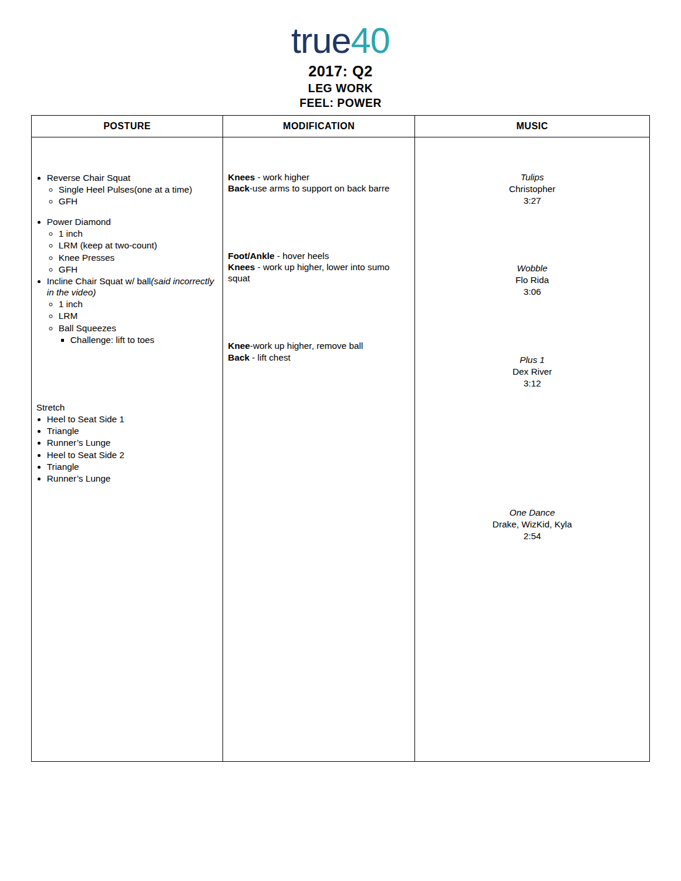true40
2017: Q2
LEG WORK
FEEL: POWER
| POSTURE | MODIFICATION | MUSIC |
| --- | --- | --- |
| Reverse Chair Squat Single Heel Pulses(one at a time) GFH Power Diamond 1 inch LRM (keep at two-count) Knee Presses GFH Incline Chair Squat w/ ball (said incorrectly in the video) 1 inch LRM Ball Squeezes Challenge: lift to toes Stretch Heel to Seat Side 1 Triangle Runner’s Lunge Heel to Seat Side 2 Triangle Runner’s Lunge | Knees - work higher Back -use arms to support on back barre Foot/Ankle - hover heels Knees - work up higher, lower into sumo squat Knee -work up higher, remove ball Back - lift chest | Tulips Christopher 3:27 Wobble Flo Rida 3:06 Plus 1 Dex River 3:12 One Dance Drake, WizKid, Kyla 2:54 |